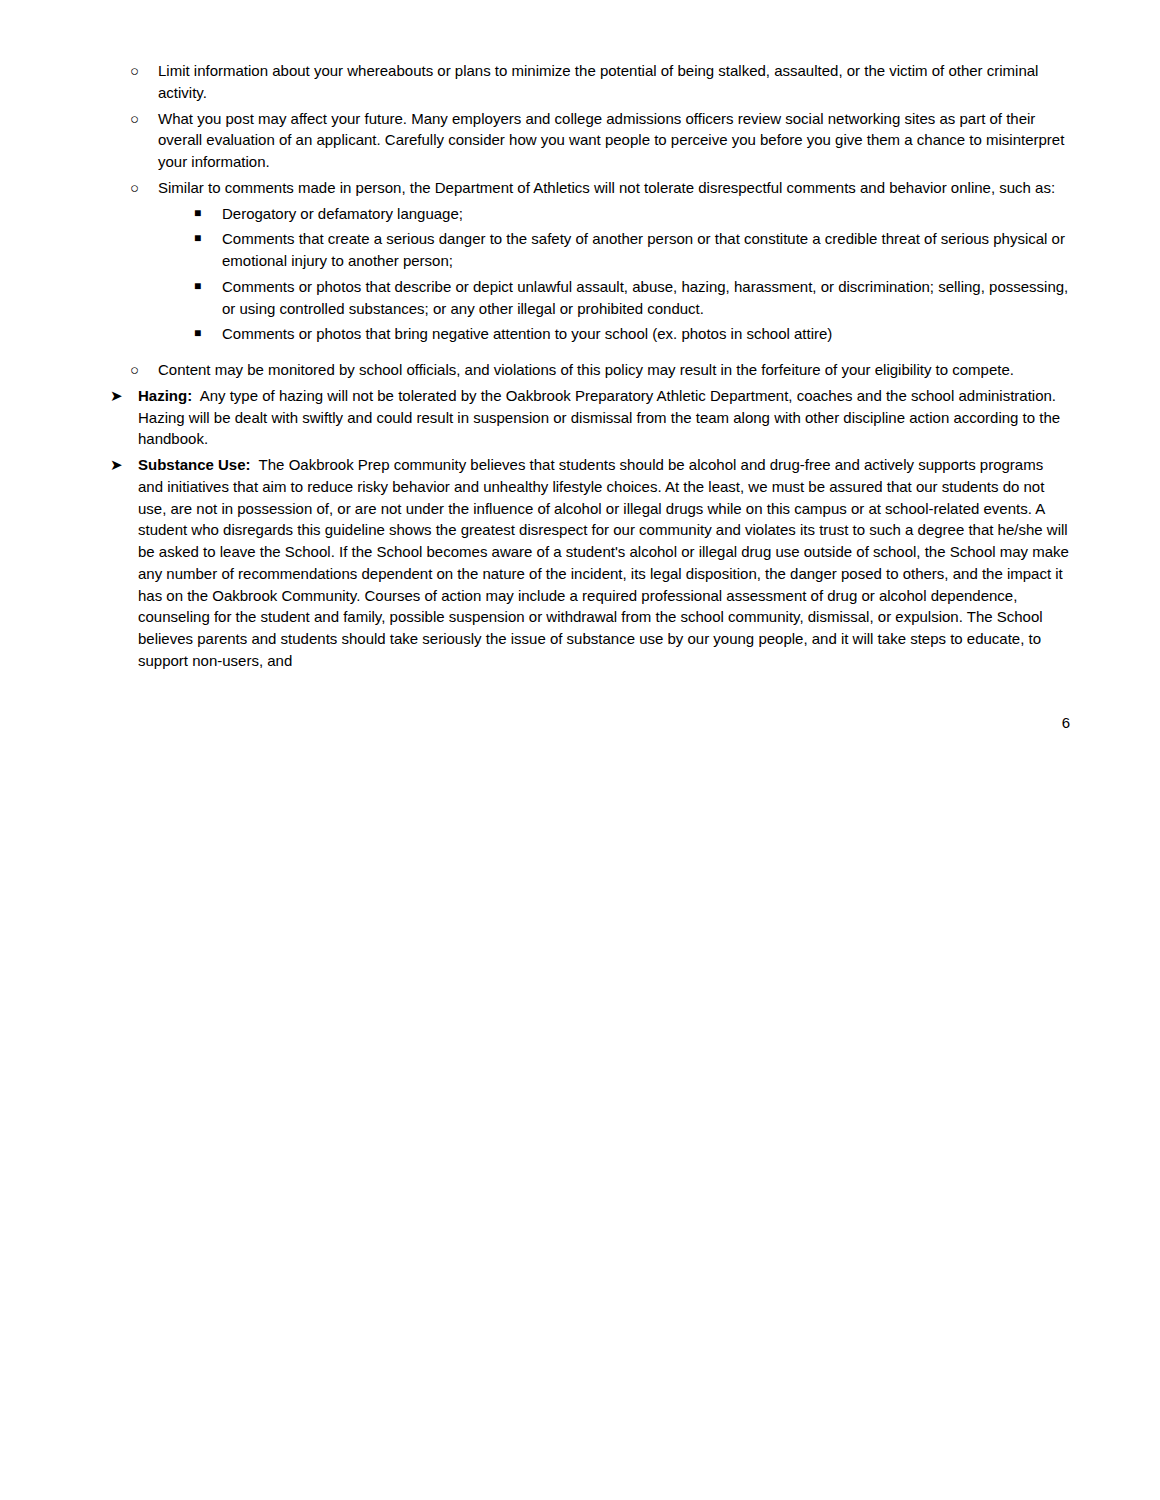Limit information about your whereabouts or plans to minimize the potential of being stalked, assaulted, or the victim of other criminal activity.
What you post may affect your future. Many employers and college admissions officers review social networking sites as part of their overall evaluation of an applicant. Carefully consider how you want people to perceive you before you give them a chance to misinterpret your information.
Similar to comments made in person, the Department of Athletics will not tolerate disrespectful comments and behavior online, such as:
Derogatory or defamatory language;
Comments that create a serious danger to the safety of another person or that constitute a credible threat of serious physical or emotional injury to another person;
Comments or photos that describe or depict unlawful assault, abuse, hazing, harassment, or discrimination; selling, possessing, or using controlled substances; or any other illegal or prohibited conduct.
Comments or photos that bring negative attention to your school (ex. photos in school attire)
Content may be monitored by school officials, and violations of this policy may result in the forfeiture of your eligibility to compete.
Hazing: Any type of hazing will not be tolerated by the Oakbrook Preparatory Athletic Department, coaches and the school administration. Hazing will be dealt with swiftly and could result in suspension or dismissal from the team along with other discipline action according to the handbook.
Substance Use: The Oakbrook Prep community believes that students should be alcohol and drug-free and actively supports programs and initiatives that aim to reduce risky behavior and unhealthy lifestyle choices. At the least, we must be assured that our students do not use, are not in possession of, or are not under the influence of alcohol or illegal drugs while on this campus or at school-related events. A student who disregards this guideline shows the greatest disrespect for our community and violates its trust to such a degree that he/she will be asked to leave the School. If the School becomes aware of a student's alcohol or illegal drug use outside of school, the School may make any number of recommendations dependent on the nature of the incident, its legal disposition, the danger posed to others, and the impact it has on the Oakbrook Community. Courses of action may include a required professional assessment of drug or alcohol dependence, counseling for the student and family, possible suspension or withdrawal from the school community, dismissal, or expulsion. The School believes parents and students should take seriously the issue of substance use by our young people, and it will take steps to educate, to support non-users, and
6